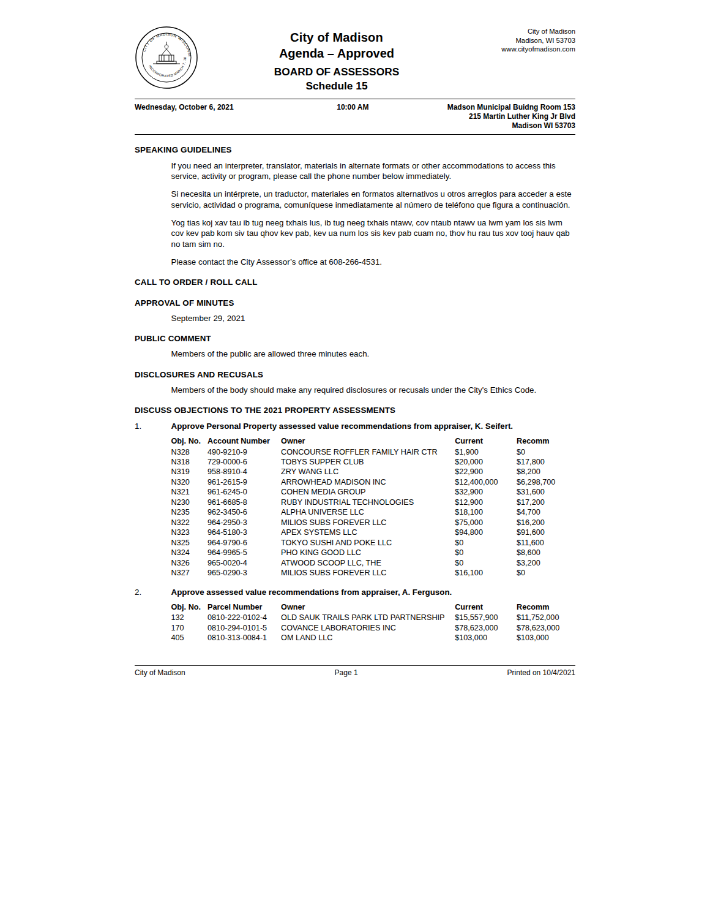CITY OF MADISON WISCONSIN INCORPORATED MARCH 7, 1856
City of Madison
Agenda – Approved
BOARD OF ASSESSORS
Schedule 15
City of Madison
Madison, WI 53703
www.cityofmadison.com
Wednesday, October 6, 2021
10:00 AM
Madson Municipal Buidng Room 153
215 Martin Luther King Jr Blvd
Madison WI 53703
SPEAKING GUIDELINES
If you need an interpreter, translator, materials in alternate formats or other accommodations to access this service, activity or program, please call the phone number below immediately.
Si necesita un intérprete, un traductor, materiales en formatos alternativos u otros arreglos para acceder a este servicio, actividad o programa, comuníquese inmediatamente al número de teléfono que figura a continuación.
Yog tias koj xav tau ib tug neeg txhais lus, ib tug neeg txhais ntawv, cov ntaub ntawv ua lwm yam los sis lwm cov kev pab kom siv tau qhov kev pab, kev ua num los sis kev pab cuam no, thov hu rau tus xov tooj hauv qab no tam sim no.
Please contact the City Assessor’s office at 608-266-4531.
CALL TO ORDER / ROLL CALL
APPROVAL OF MINUTES
September 29, 2021
PUBLIC COMMENT
Members of the public are allowed three minutes each.
DISCLOSURES AND RECUSALS
Members of the body should make any required disclosures or recusals under the City's Ethics Code.
DISCUSS OBJECTIONS TO THE 2021 PROPERTY ASSESSMENTS
1.
Approve Personal Property assessed value recommendations from appraiser, K. Seifert.
| Obj. No. | Account Number | Owner | Current | Recomm |
| --- | --- | --- | --- | --- |
| N328 | 490-9210-9 | CONCOURSE ROFFLER FAMILY HAIR CTR | $1,900 | $0 |
| N318 | 729-0000-6 | TOBYS SUPPER CLUB | $20,000 | $17,800 |
| N319 | 958-8910-4 | ZRY WANG LLC | $22,900 | $8,200 |
| N320 | 961-2615-9 | ARROWHEAD MADISON INC | $12,400,000 | $6,298,700 |
| N321 | 961-6245-0 | COHEN MEDIA GROUP | $32,900 | $31,600 |
| N230 | 961-6685-8 | RUBY INDUSTRIAL TECHNOLOGIES | $12,900 | $17,200 |
| N235 | 962-3450-6 | ALPHA UNIVERSE LLC | $18,100 | $4,700 |
| N322 | 964-2950-3 | MILIOS SUBS FOREVER LLC | $75,000 | $16,200 |
| N323 | 964-5180-3 | APEX SYSTEMS LLC | $94,800 | $91,600 |
| N325 | 964-9790-6 | TOKYO SUSHI AND POKE LLC | $0 | $11,600 |
| N324 | 964-9965-5 | PHO KING GOOD LLC | $0 | $8,600 |
| N326 | 965-0020-4 | ATWOOD SCOOP LLC, THE | $0 | $3,200 |
| N327 | 965-0290-3 | MILIOS SUBS FOREVER LLC | $16,100 | $0 |
2.
Approve assessed value recommendations from appraiser, A. Ferguson.
| Obj. No. | Parcel Number | Owner | Current | Recomm |
| --- | --- | --- | --- | --- |
| 132 | 0810-222-0102-4 | OLD SAUK TRAILS PARK LTD PARTNERSHIP | $15,557,900 | $11,752,000 |
| 170 | 0810-294-0101-5 | COVANCE LABORATORIES INC | $78,623,000 | $78,623,000 |
| 405 | 0810-313-0084-1 | OM LAND LLC | $103,000 | $103,000 |
City of Madison
Page 1
Printed on 10/4/2021